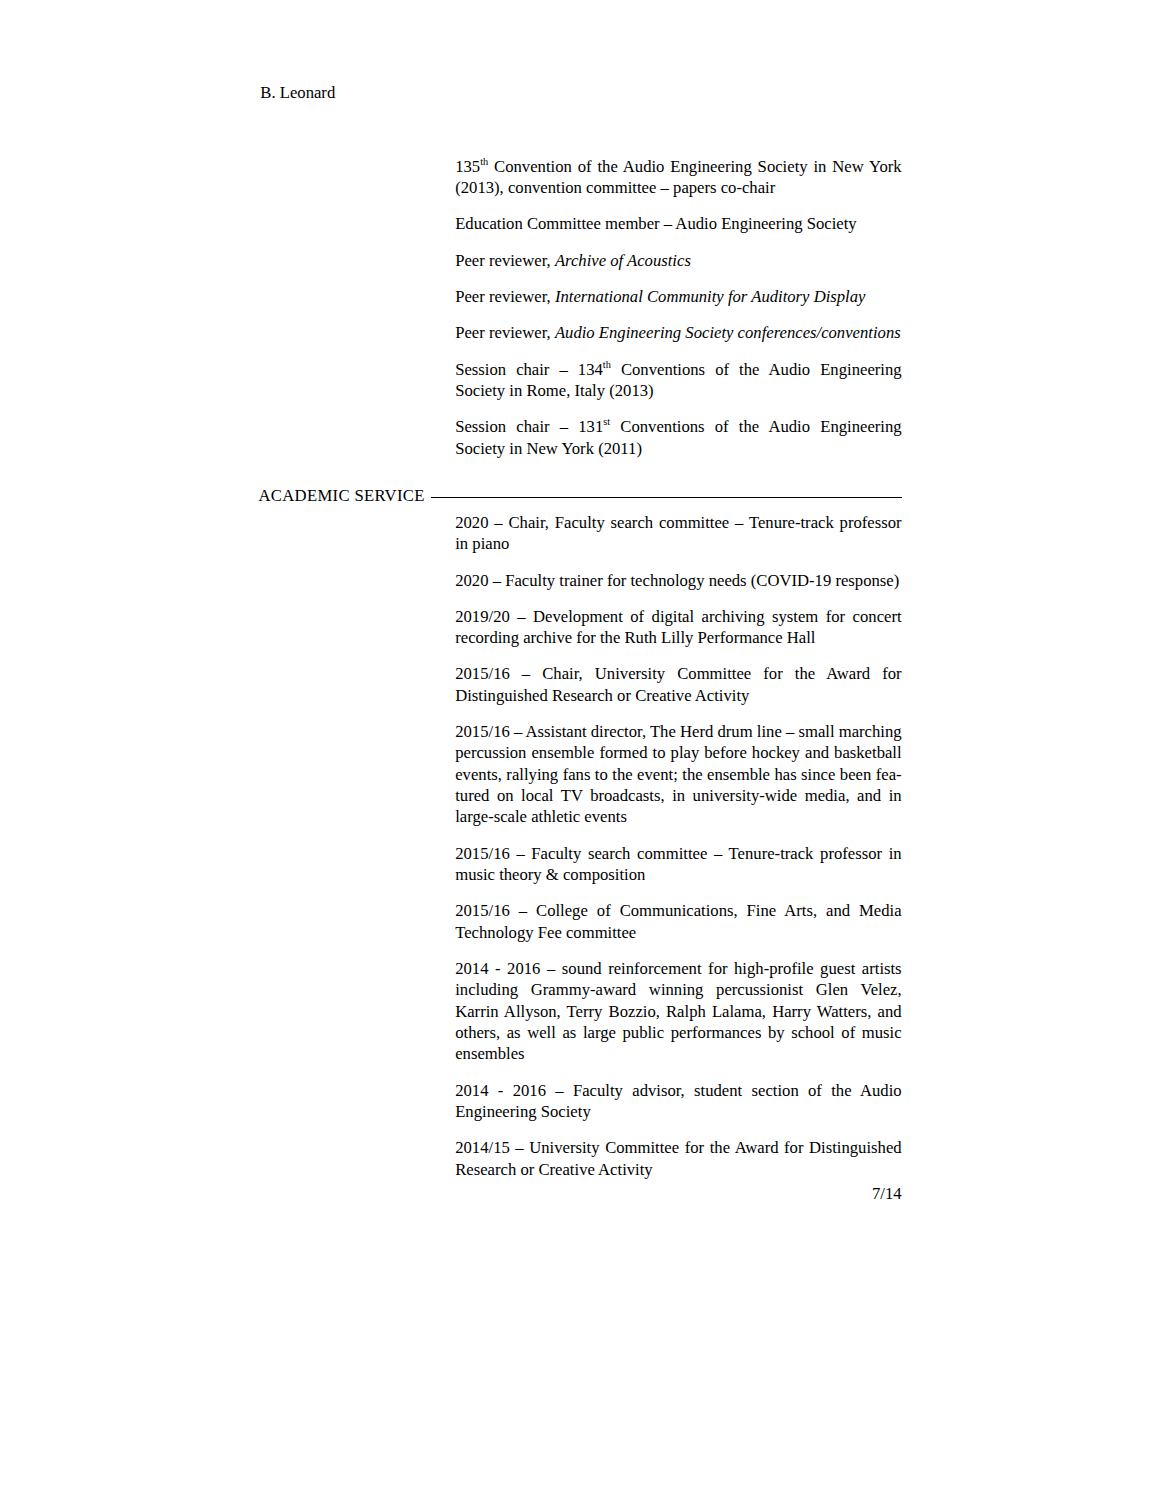B. Leonard
135th Convention of the Audio Engineering Society in New York (2013), convention committee – papers co-chair
Education Committee member – Audio Engineering Society
Peer reviewer, Archive of Acoustics
Peer reviewer, International Community for Auditory Display
Peer reviewer, Audio Engineering Society conferences/conventions
Session chair – 134th Conventions of the Audio Engineering Society in Rome, Italy (2013)
Session chair – 131st Conventions of the Audio Engineering Society in New York (2011)
ACADEMIC SERVICE
2020 – Chair, Faculty search committee – Tenure-track professor in piano
2020 – Faculty trainer for technology needs (COVID-19 response)
2019/20 – Development of digital archiving system for concert recording archive for the Ruth Lilly Performance Hall
2015/16 – Chair, University Committee for the Award for Distinguished Research or Creative Activity
2015/16 – Assistant director, The Herd drum line – small marching percussion ensemble formed to play before hockey and basketball events, rallying fans to the event; the ensemble has since been featured on local TV broadcasts, in university-wide media, and in large-scale athletic events
2015/16 – Faculty search committee – Tenure-track professor in music theory & composition
2015/16 – College of Communications, Fine Arts, and Media Technology Fee committee
2014 - 2016 – sound reinforcement for high-profile guest artists including Grammy-award winning percussionist Glen Velez, Karrin Allyson, Terry Bozzio, Ralph Lalama, Harry Watters, and others, as well as large public performances by school of music ensembles
2014 - 2016 – Faculty advisor, student section of the Audio Engineering Society
2014/15 – University Committee for the Award for Distinguished Research or Creative Activity
7/14